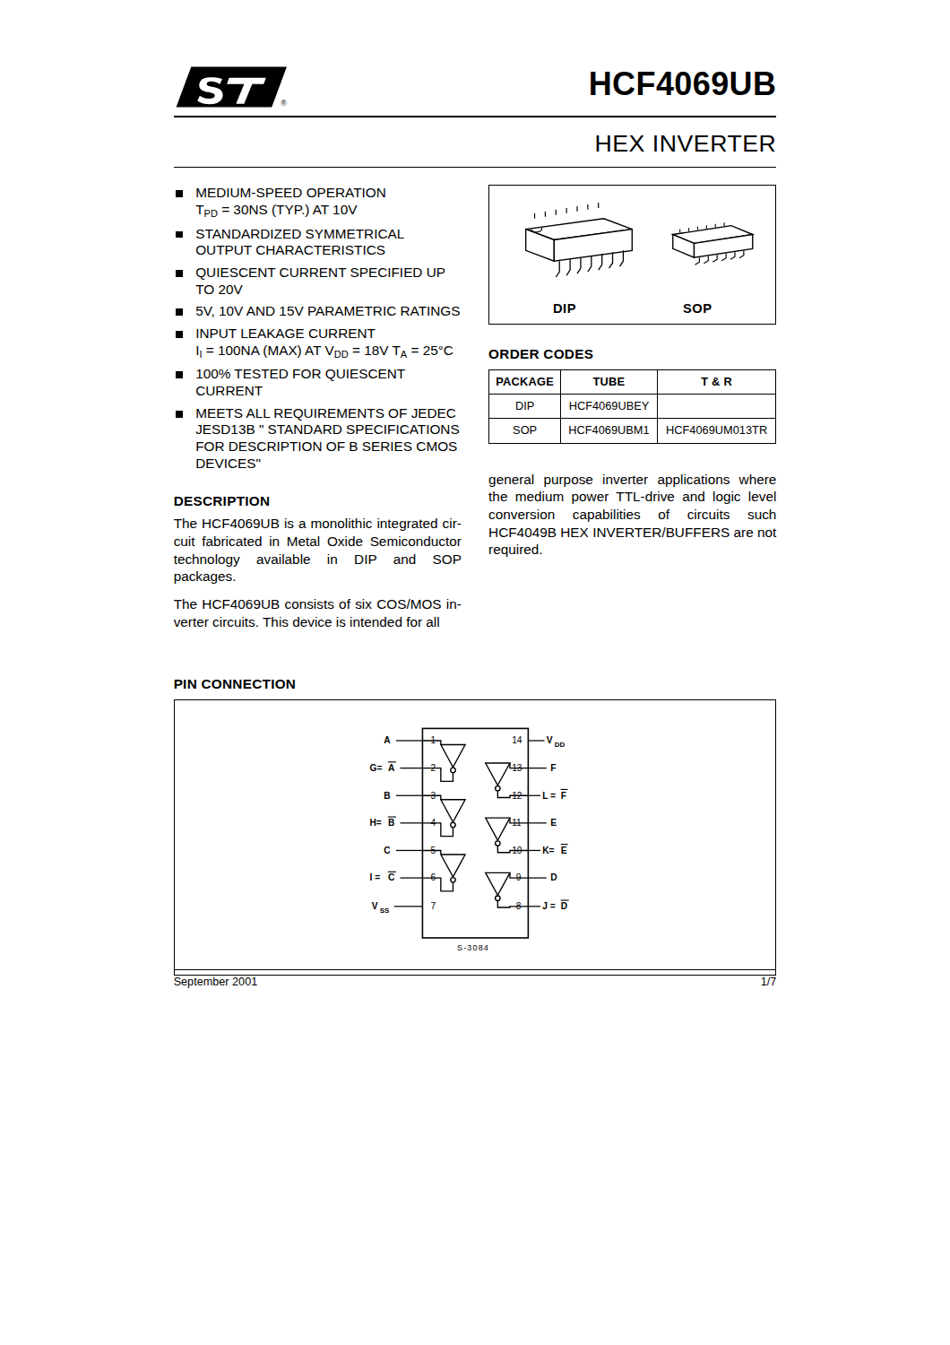®
HCF4069UB
HEX INVERTER
MEDIUM-SPEED OPERATION
tPD = 30ns (Typ.) at 10V
STANDARDIZED SYMMETRICAL OUTPUT CHARACTERISTICS
QUIESCENT CURRENT SPECIFIED UP TO 20V
5V, 10V AND 15V PARAMETRIC RATINGS
INPUT LEAKAGE CURRENT
II = 100nA (MAX) AT VDD = 18V TA = 25°C
100% TESTED FOR QUIESCENT CURRENT
MEETS ALL REQUIREMENTS OF JEDEC JESD13B " STANDARD SPECIFICATIONS FOR DESCRIPTION OF B SERIES CMOS DEVICES"
DESCRIPTION
The HCF4069UB is a monolithic integrated circuit fabricated in Metal Oxide Semiconductor technology available in DIP and SOP packages.
The HCF4069UB consists of six COS/MOS inverter circuits. This device is intended for all
DIP SOP
ORDER CODES
| PACKAGE | TUBE | T & R |
| --- | --- | --- |
| DIP | HCF4069UBEY | |
| SOP | HCF4069UBM1 | HCF4069UM013TR |
general purpose inverter applications where the medium power TTL-drive and logic level conversion capabilities of circuits such HCF4049B HEX INVERTER/BUFFERS are not required.
PIN CONNECTION
A 1 G= A 2 B 3 H= B 4 C 5 I = C 6 V SS 7 14 V DD 13 F 12 L = F 11 E 10 K= E 9 D 8 J = D S-3084
September 2001 1/7